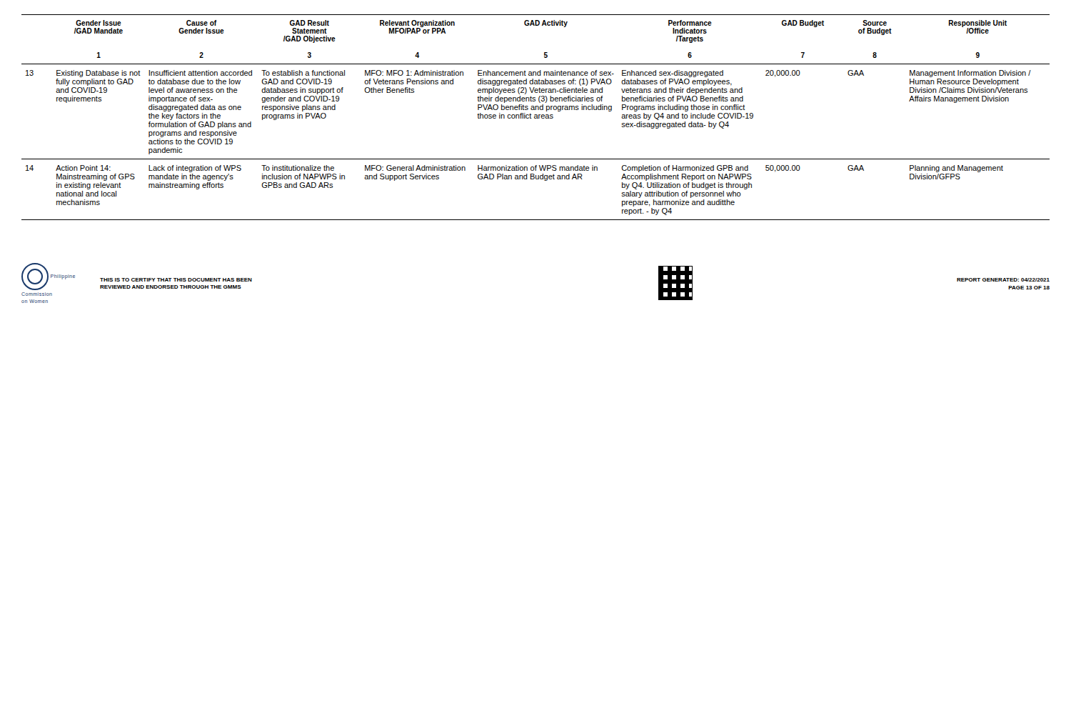| | Gender Issue /GAD Mandate | Cause of Gender Issue | GAD Result Statement /GAD Objective | Relevant Organization MFO/PAP or PPA | GAD Activity | Performance Indicators /Targets | GAD Budget | Source of Budget | Responsible Unit /Office |
| --- | --- | --- | --- | --- | --- | --- | --- | --- | --- |
| | 1 | 2 | 3 | 4 | 5 | 6 | 7 | 8 | 9 |
| 13 | Existing Database is not fully compliant to GAD and COVID-19 requirements | Insufficient attention accorded to database due to the low level of awareness on the importance of sex-disaggregated data as one the key factors in the formulation of GAD plans and programs and responsive actions to the COVID 19 pandemic | To establish a functional GAD and COVID-19 databases in support of gender and COVID-19 responsive plans and programs in PVAO | MFO: MFO 1: Administration of Veterans Pensions and Other Benefits | Enhancement and maintenance of sex-disaggregated databases of: (1) PVAO employees (2) Veteran-clientele and their dependents (3) beneficiaries of PVAO benefits and programs including those in conflict areas | Enhanced sex-disaggregated databases of PVAO employees, veterans and their dependents and beneficiaries of PVAO Benefits and Programs including those in conflict areas by Q4 and to include COVID-19 sex-disaggregated data- by Q4 | 20,000.00 | GAA | Management Information Division / Human Resource Development Division /Claims Division/Veterans Affairs Management Division |
| 14 | Action Point 14: Mainstreaming of GPS in existing relevant national and local mechanisms | Lack of integration of WPS mandate in the agency's mainstreaming efforts | To institutionalize the inclusion of NAPWPS in GPBs and GAD ARs | MFO: General Administration and Support Services | Harmonization of WPS mandate in GAD Plan and Budget and AR | Completion of Harmonized GPB and Accomplishment Report on NAPWPS by Q4. Utilization of budget is through salary attribution of personnel who prepare, harmonize and auditthe report. - by Q4 | 50,000.00 | GAA | Planning and Management Division/GFPS |
| Philippine Commission on Women | THIS IS TO CERTIFY THAT THIS DOCUMENT HAS BEEN REVIEWED AND ENDORSED THROUGH THE GMMS | | REPORT GENERATED: 04/22/2021 PAGE 13 OF 18 |